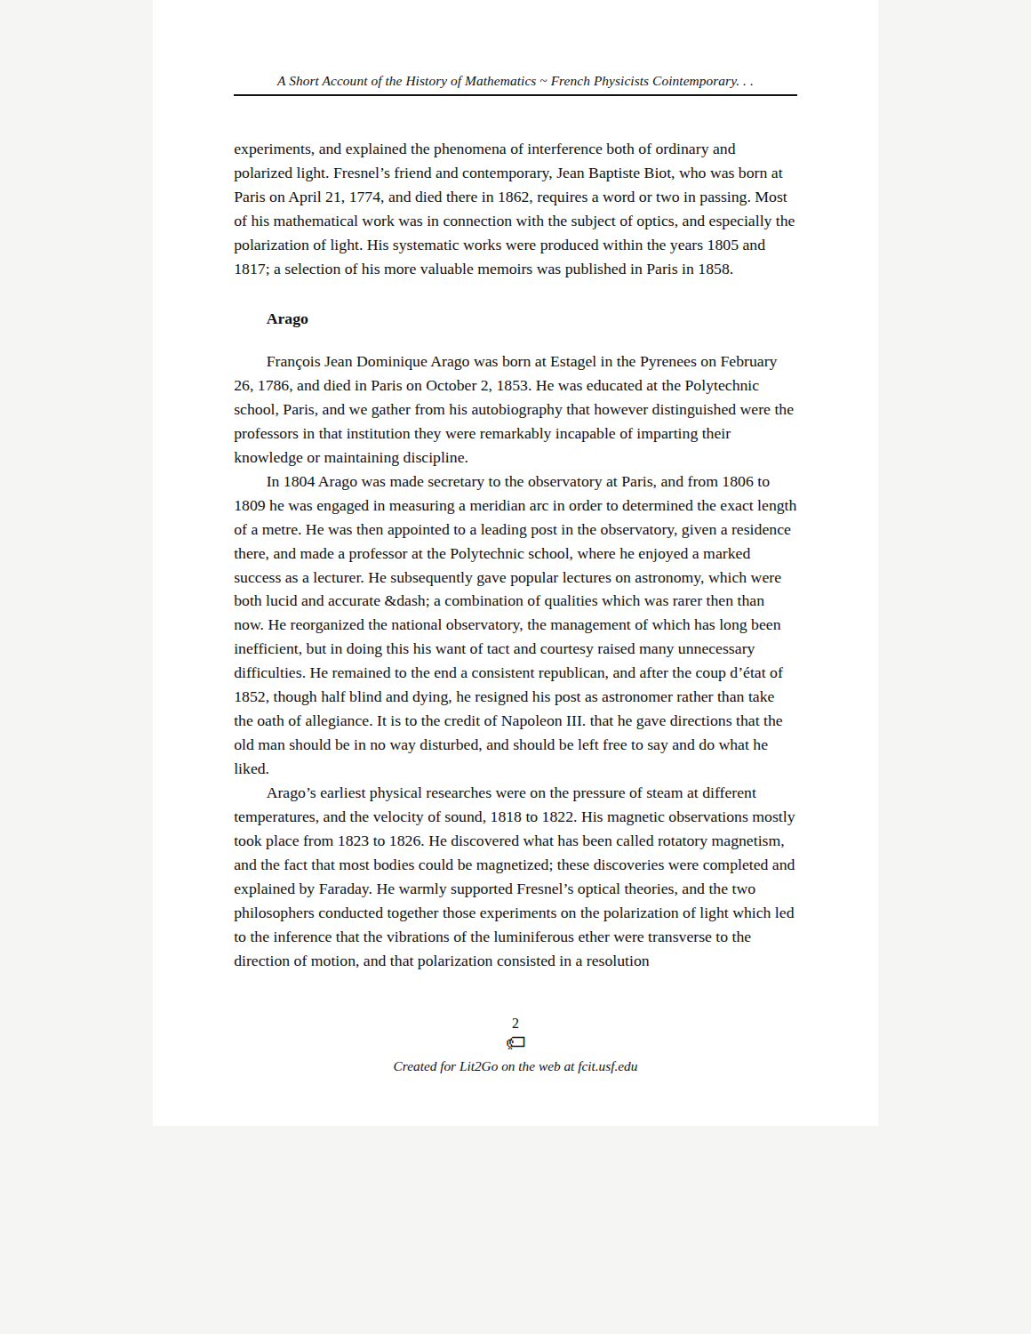A Short Account of the History of Mathematics ~ French Physicists Cointemporary. . .
experiments, and explained the phenomena of interference both of ordinary and polarized light. Fresnel’s friend and contemporary, Jean Baptiste Biot, who was born at Paris on April 21, 1774, and died there in 1862, requires a word or two in passing. Most of his mathematical work was in connection with the subject of optics, and especially the polarization of light. His systematic works were produced within the years 1805 and 1817; a selection of his more valuable memoirs was published in Paris in 1858.
Arago
François Jean Dominique Arago was born at Estagel in the Pyrenees on February 26, 1786, and died in Paris on October 2, 1853. He was educated at the Polytechnic school, Paris, and we gather from his autobiography that however distinguished were the professors in that institution they were remarkably incapable of imparting their knowledge or maintaining discipline.
In 1804 Arago was made secretary to the observatory at Paris, and from 1806 to 1809 he was engaged in measuring a meridian arc in order to determined the exact length of a metre. He was then appointed to a leading post in the observatory, given a residence there, and made a professor at the Polytechnic school, where he enjoyed a marked success as a lecturer. He subsequently gave popular lectures on astronomy, which were both lucid and accurate &dash; a combination of qualities which was rarer then than now. He reorganized the national observatory, the management of which has long been inefficient, but in doing this his want of tact and courtesy raised many unnecessary difficulties. He remained to the end a consistent republican, and after the coup d’état of 1852, though half blind and dying, he resigned his post as astronomer rather than take the oath of allegiance. It is to the credit of Napoleon III. that he gave directions that the old man should be in no way disturbed, and should be left free to say and do what he liked.
Arago’s earliest physical researches were on the pressure of steam at different temperatures, and the velocity of sound, 1818 to 1822. His magnetic observations mostly took place from 1823 to 1826. He discovered what has been called rotatory magnetism, and the fact that most bodies could be magnetized; these discoveries were completed and explained by Faraday. He warmly supported Fresnel’s optical theories, and the two philosophers conducted together those experiments on the polarization of light which led to the inference that the vibrations of the luminiferous ether were transverse to the direction of motion, and that polarization consisted in a resolution
2
🏷
Created for Lit2Go on the web at fcit.usf.edu